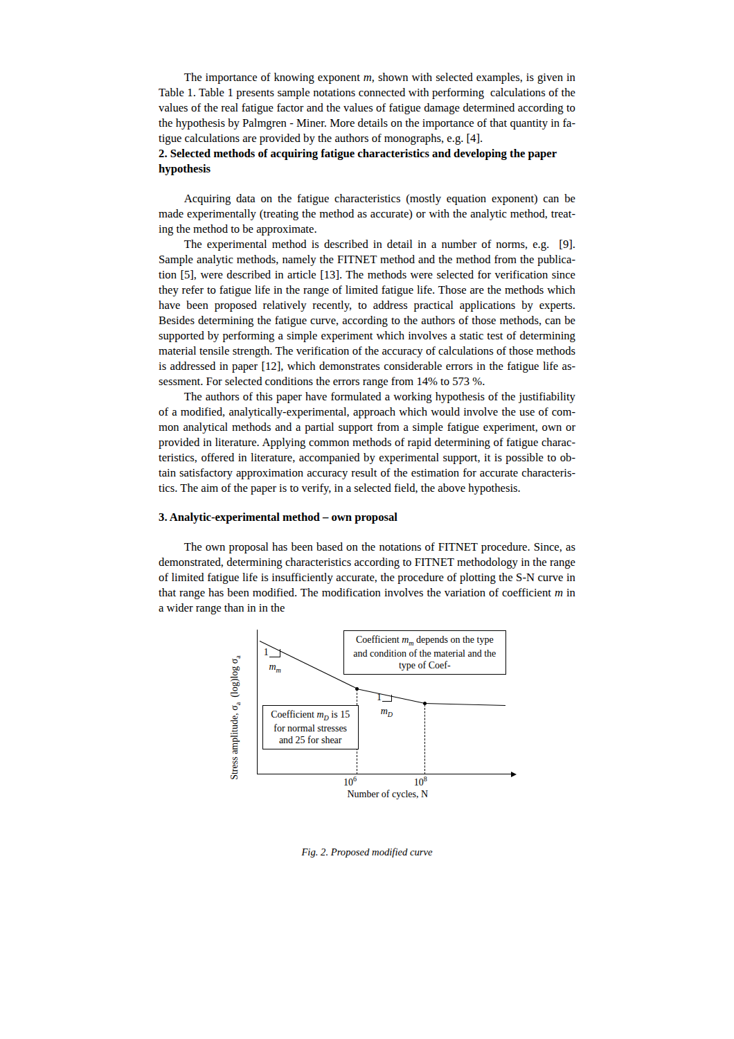The importance of knowing exponent m, shown with selected examples, is given in Table 1. Table 1 presents sample notations connected with performing calculations of the values of the real fatigue factor and the values of fatigue damage determined according to the hypothesis by Palmgren - Miner. More details on the importance of that quantity in fatigue calculations are provided by the authors of monographs, e.g. [4].
2. Selected methods of acquiring fatigue characteristics and developing the paper hypothesis
Acquiring data on the fatigue characteristics (mostly equation exponent) can be made experimentally (treating the method as accurate) or with the analytic method, treating the method to be approximate.
The experimental method is described in detail in a number of norms, e.g. [9]. Sample analytic methods, namely the FITNET method and the method from the publication [5], were described in article [13]. The methods were selected for verification since they refer to fatigue life in the range of limited fatigue life. Those are the methods which have been proposed relatively recently, to address practical applications by experts. Besides determining the fatigue curve, according to the authors of those methods, can be supported by performing a simple experiment which involves a static test of determining material tensile strength. The verification of the accuracy of calculations of those methods is addressed in paper [12], which demonstrates considerable errors in the fatigue life assessment. For selected conditions the errors range from 14% to 573 %.
The authors of this paper have formulated a working hypothesis of the justifiability of a modified, analytically-experimental, approach which would involve the use of common analytical methods and a partial support from a simple fatigue experiment, own or provided in literature. Applying common methods of rapid determining of fatigue characteristics, offered in literature, accompanied by experimental support, it is possible to obtain satisfactory approximation accuracy result of the estimation for accurate characteristics. The aim of the paper is to verify, in a selected field, the above hypothesis.
3. Analytic-experimental method – own proposal
The own proposal has been based on the notations of FITNET procedure. Since, as demonstrated, determining characteristics according to FITNET methodology in the range of limited fatigue life is insufficiently accurate, the procedure of plotting the S-N curve in that range has been modified. The modification involves the variation of coefficient m in a wider range than in in the
Stress amplitude, σa (log)log σa
1
mm
1
mD
Coefficient mm depends on the type and condition of the material and the type of Coef-
Coefficient mD is 15 for normal stresses and 25 for shear
106
108
Number of cycles, N
Fig. 2. Proposed modified curve